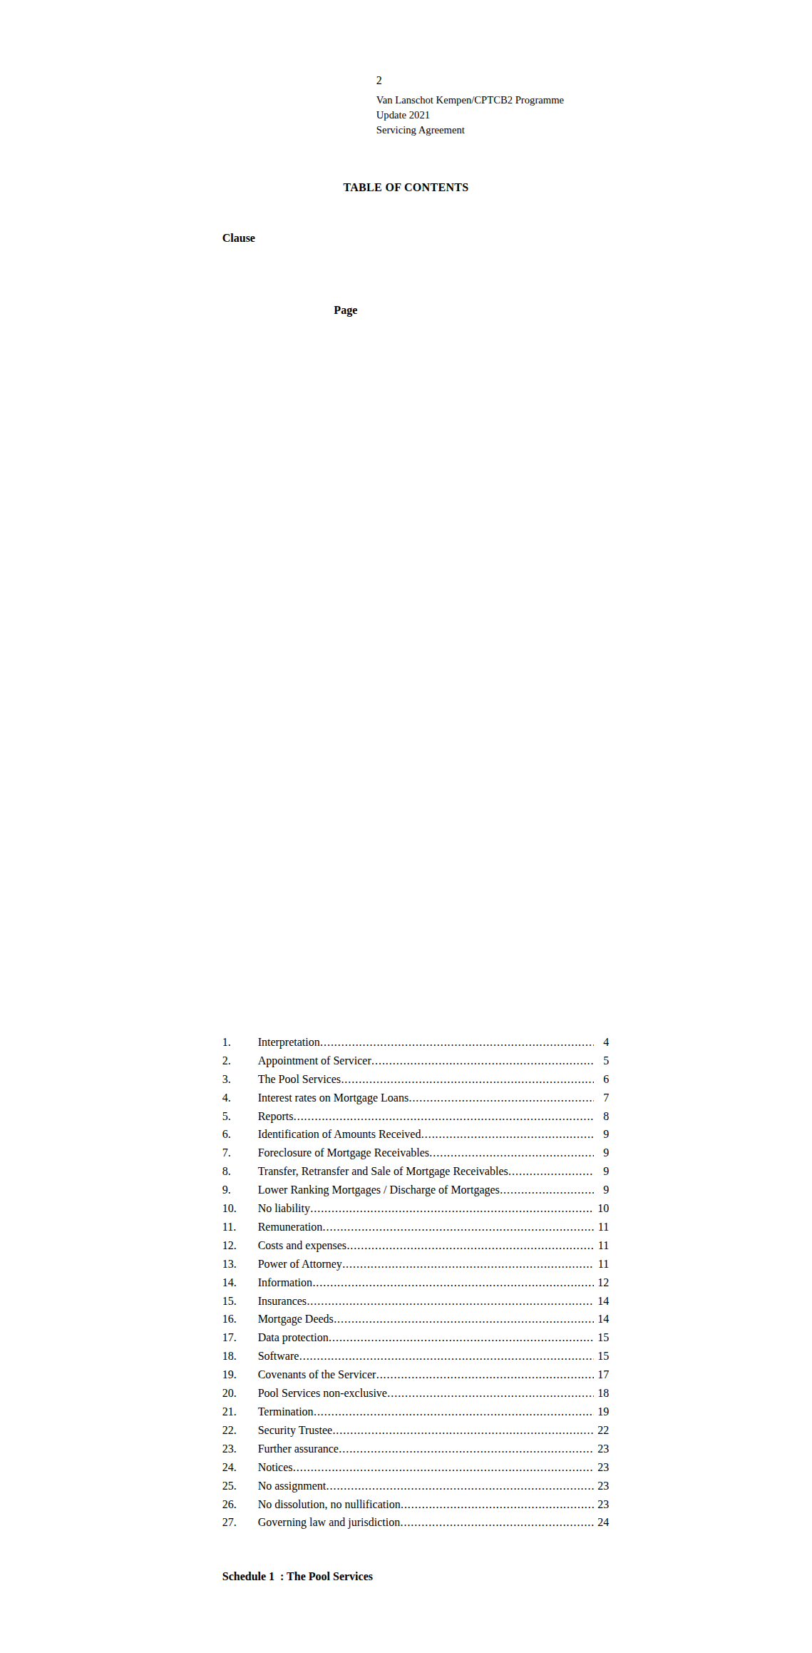2
Van Lanschot Kempen/CPTCB2 Programme
Update 2021
Servicing Agreement
TABLE OF CONTENTS
Clause Page
1. Interpretation........................................................................................................... 4
2. Appointment of Servicer........................................................................... 5
3. The Pool Services....................................................................................... 6
4. Interest rates on Mortgage Loans............................................................... 7
5. Reports..................................................................................................................... 8
6. Identification of Amounts Received............................................................ 9
7. Foreclosure of Mortgage Receivables........................................................... 9
8. Transfer, Retransfer and Sale of Mortgage Receivables............................. 9
9. Lower Ranking Mortgages / Discharge of Mortgages................................ 9
10. No liability................................................................................................. 10
11. Remuneration........................................................................................... 11
12. Costs and expenses.................................................................................... 11
13. Power of Attorney.................................................................................... 11
14. Information.............................................................................................. 12
15. Insurances................................................................................................. 14
16. Mortgage Deeds....................................................................................... 14
17. Data protection......................................................................................... 15
18. Software................................................................................................... 15
19. Covenants of the Servicer....................................................................... 17
20. Pool Services non-exclusive.................................................................... 18
21. Termination.............................................................................................. 19
22. Security Trustee........................................................................................ 22
23. Further assurance..................................................................................... 23
24. Notices..................................................................................................... 23
25. No assignment.......................................................................................... 23
26. No dissolution, no nullification................................................................. 23
27. Governing law and jurisdiction................................................................. 24
Schedule 1 : The Pool Services